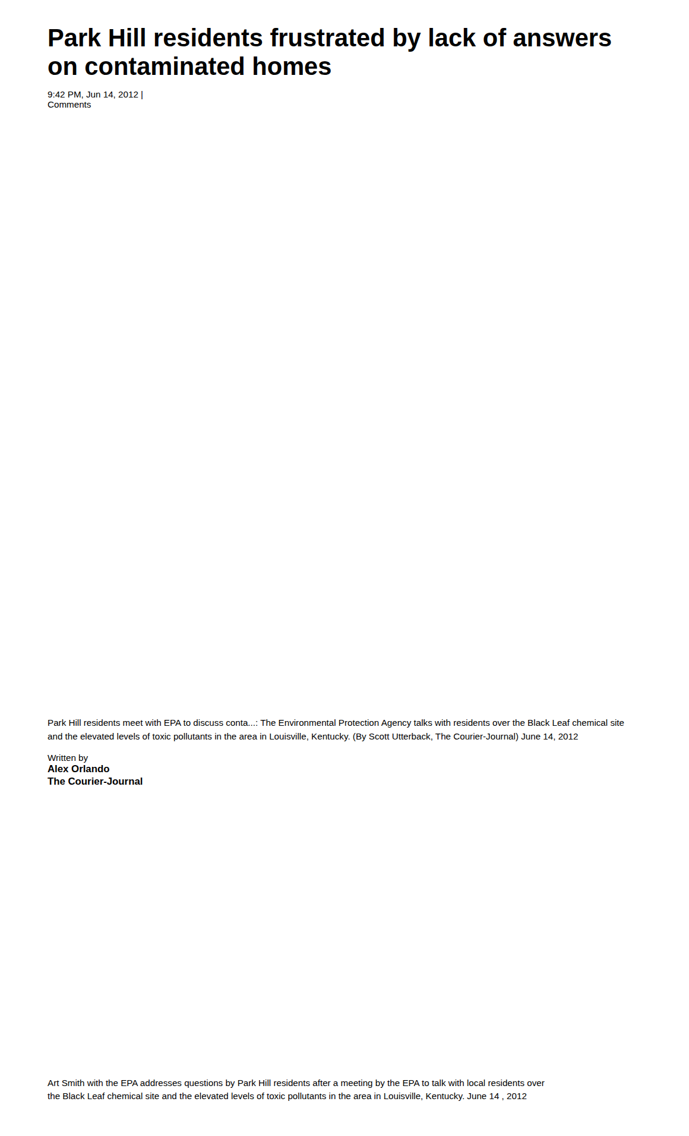Park Hill residents frustrated by lack of answers on contaminated homes
9:42 PM, Jun 14, 2012 |
Comments
Park Hill residents meet with EPA to discuss conta...: The Environmental Protection Agency talks with residents over the Black Leaf chemical site and the elevated levels of toxic pollutants in the area in Louisville, Kentucky. (By Scott Utterback, The Courier-Journal) June 14, 2012
Written by
Alex Orlando
The Courier-Journal
Art Smith with the EPA addresses questions by Park Hill residents after a meeting by the EPA to talk with local residents over the Black Leaf chemical site and the elevated levels of toxic pollutants in the area in Louisville, Kentucky. June 14 , 2012